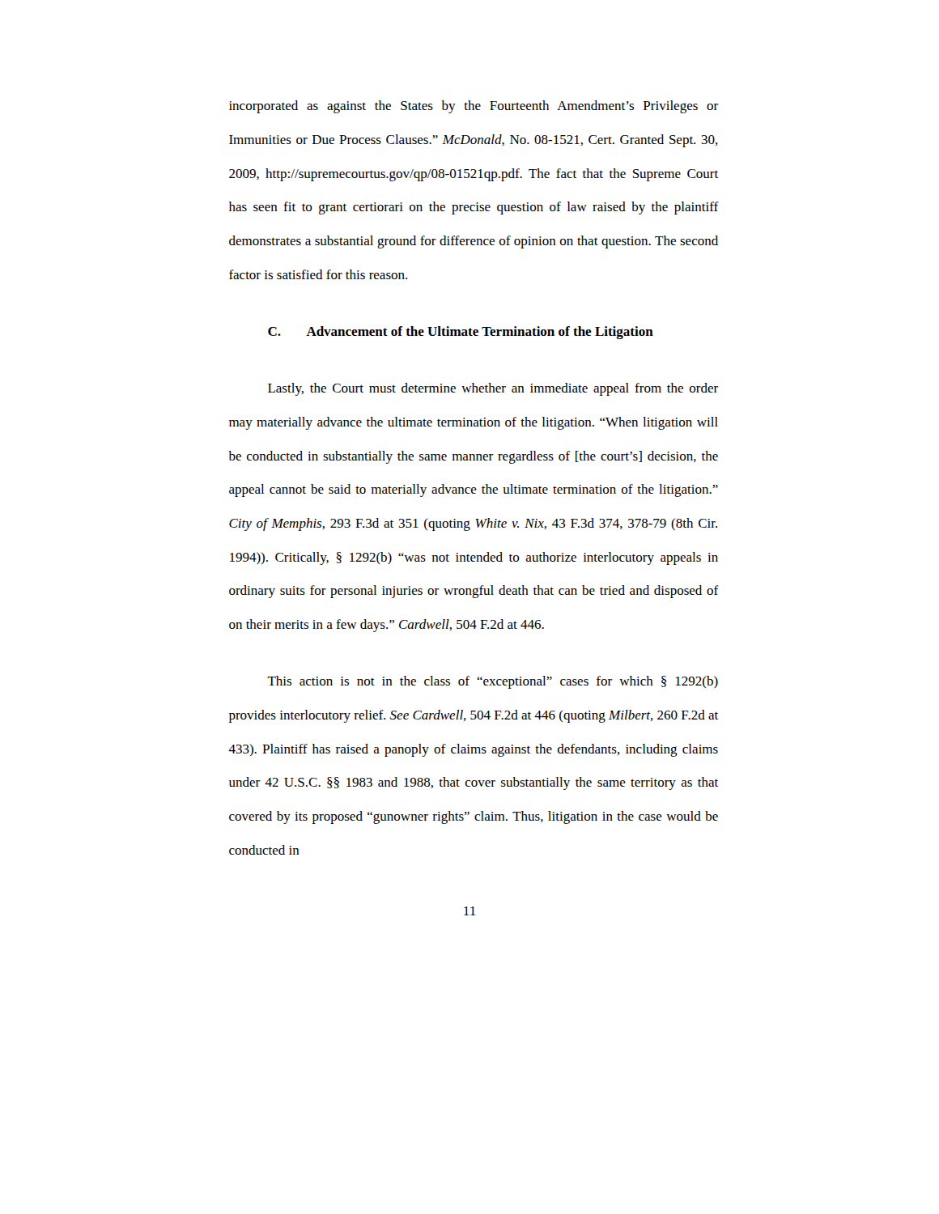incorporated as against the States by the Fourteenth Amendment’s Privileges or Immunities or Due Process Clauses.” McDonald, No. 08-1521, Cert. Granted Sept. 30, 2009, http://supremecourtus.gov/qp/08-01521qp.pdf. The fact that the Supreme Court has seen fit to grant certiorari on the precise question of law raised by the plaintiff demonstrates a substantial ground for difference of opinion on that question. The second factor is satisfied for this reason.
C. Advancement of the Ultimate Termination of the Litigation
Lastly, the Court must determine whether an immediate appeal from the order may materially advance the ultimate termination of the litigation. “When litigation will be conducted in substantially the same manner regardless of [the court’s] decision, the appeal cannot be said to materially advance the ultimate termination of the litigation.” City of Memphis, 293 F.3d at 351 (quoting White v. Nix, 43 F.3d 374, 378-79 (8th Cir. 1994)). Critically, § 1292(b) “was not intended to authorize interlocutory appeals in ordinary suits for personal injuries or wrongful death that can be tried and disposed of on their merits in a few days.” Cardwell, 504 F.2d at 446.
This action is not in the class of “exceptional” cases for which § 1292(b) provides interlocutory relief. See Cardwell, 504 F.2d at 446 (quoting Milbert, 260 F.2d at 433). Plaintiff has raised a panoply of claims against the defendants, including claims under 42 U.S.C. §§ 1983 and 1988, that cover substantially the same territory as that covered by its proposed “gunowner rights” claim. Thus, litigation in the case would be conducted in
11